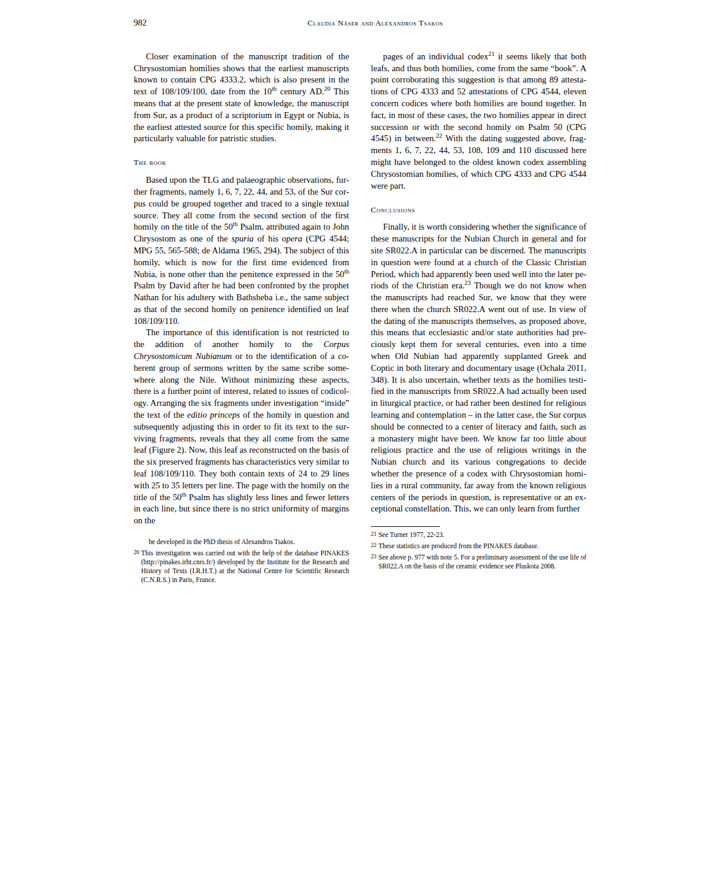982
Claudia Näser and Alexandros Tsakos
Closer examination of the manuscript tradition of the Chrysostomian homilies shows that the earliest manuscripts known to contain CPG 4333.2, which is also present in the text of 108/109/100, date from the 10th century AD.20 This means that at the present state of knowledge, the manuscript from Sur, as a product of a scriptorium in Egypt or Nubia, is the earliest attested source for this specific homily, making it particularly valuable for patristic studies.
The book
Based upon the TLG and palaeographic observations, further fragments, namely 1, 6, 7, 22, 44, and 53, of the Sur corpus could be grouped together and traced to a single textual source. They all come from the second section of the first homily on the title of the 50th Psalm, attributed again to John Chrysostom as one of the spuria of his opera (CPG 4544; MPG 55, 565-588; de Aldama 1965, 294). The subject of this homily, which is now for the first time evidenced from Nubia, is none other than the penitence expressed in the 50th Psalm by David after he had been confronted by the prophet Nathan for his adultery with Bathsheba i.e., the same subject as that of the second homily on penitence identified on leaf 108/109/110.
The importance of this identification is not restricted to the addition of another homily to the Corpus Chrysostomicum Nubianum or to the identification of a coherent group of sermons written by the same scribe somewhere along the Nile. Without minimizing these aspects, there is a further point of interest, related to issues of codicology. Arranging the six fragments under investigation “inside” the text of the editio princeps of the homily in question and subsequently adjusting this in order to fit its text to the surviving fragments, reveals that they all come from the same leaf (Figure 2). Now, this leaf as reconstructed on the basis of the six preserved fragments has characteristics very similar to leaf 108/109/110. They both contain texts of 24 to 29 lines with 25 to 35 letters per line. The page with the homily on the title of the 50th Psalm has slightly less lines and fewer letters in each line, but since there is no strict uniformity of margins on the
be developed in the PhD thesis of Alexandros Tsakos.
20 This investigation was carried out with the help of the database PINAKES (http://pinakes.irht.cnrs.fr/) developed by the Institute for the Research and History of Texts (I.R.H.T.) at the National Centre for Scientific Research (C.N.R.S.) in Paris, France.
pages of an individual codex21 it seems likely that both leafs, and thus both homilies, come from the same “book”. A point corroborating this suggestion is that among 89 attestations of CPG 4333 and 52 attestations of CPG 4544, eleven concern codices where both homilies are bound together. In fact, in most of these cases, the two homilies appear in direct succession or with the second homily on Psalm 50 (CPG 4545) in between.22 With the dating suggested above, fragments 1, 6, 7, 22, 44, 53, 108, 109 and 110 discussed here might have belonged to the oldest known codex assembling Chrysostomian homilies, of which CPG 4333 and CPG 4544 were part.
Conclusions
Finally, it is worth considering whether the significance of these manuscripts for the Nubian Church in general and for site SR022.A in particular can be discerned. The manuscripts in question were found at a church of the Classic Christian Period, which had apparently been used well into the later periods of the Christian era.23 Though we do not know when the manuscripts had reached Sur, we know that they were there when the church SR022.A went out of use. In view of the dating of the manuscripts themselves, as proposed above, this means that ecclesiastic and/or state authorities had preciously kept them for several centuries, even into a time when Old Nubian had apparently supplanted Greek and Coptic in both literary and documentary usage (Ochała 2011, 348). It is also uncertain, whether texts as the homilies testified in the manuscripts from SR022.A had actually been used in liturgical practice, or had rather been destined for religious learning and contemplation – in the latter case, the Sur corpus should be connected to a center of literacy and faith, such as a monastery might have been. We know far too little about religious practice and the use of religious writings in the Nubian church and its various congregations to decide whether the presence of a codex with Chrysostomian homilies in a rural community, far away from the known religious centers of the periods in question, is representative or an exceptional constellation. This, we can only learn from further
21 See Turner 1977, 22-23.
22 These statistics are produced from the PINAKES database.
23 See above p. 977 with note 5. For a preliminary assessment of the use life of SR022.A on the basis of the ceramic evidence see Pluskota 2008.